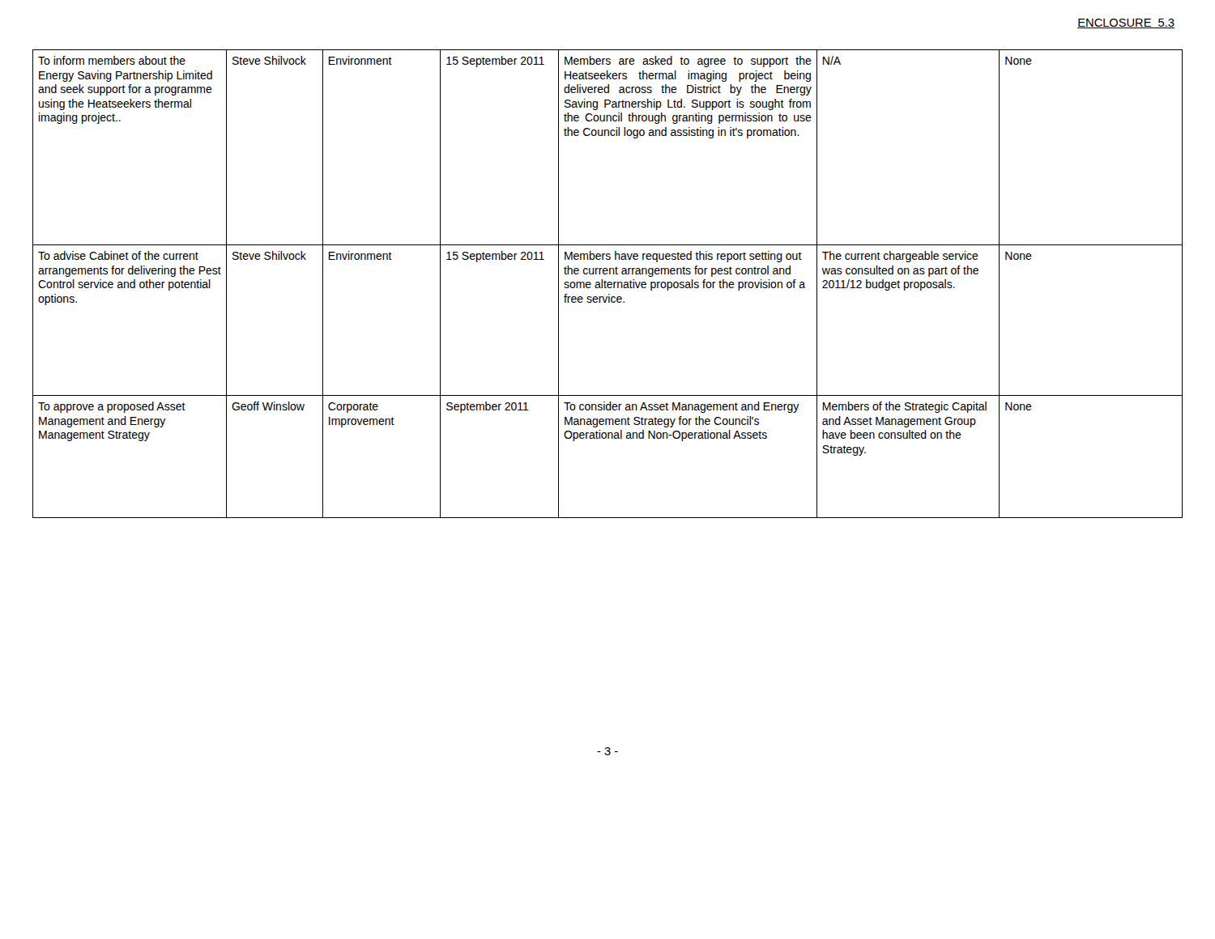ENCLOSURE 5.3
| To inform members about the Energy Saving Partnership Limited and seek support for a programme using the Heatseekers thermal imaging project.. | Steve Shilvock | Environment | 15 September 2011 | Members are asked to agree to support the Heatseekers thermal imaging project being delivered across the District by the Energy Saving Partnership Ltd. Support is sought from the Council through granting permission to use the Council logo and assisting in it's promation. | N/A | None |
| To advise Cabinet of the current arrangements for delivering the Pest Control service and other potential options. | Steve Shilvock | Environment | 15 September 2011 | Members have requested this report setting out the current arrangements for pest control and some alternative proposals for the provision of a free service. | The current chargeable service was consulted on as part of the 2011/12 budget proposals. | None |
| To approve a proposed Asset Management and Energy Management Strategy | Geoff Winslow | Corporate Improvement | September 2011 | To consider an Asset Management and Energy Management Strategy for the Council's Operational and Non-Operational Assets | Members of the Strategic Capital and Asset Management Group have been consulted on the Strategy. | None |
- 3 -